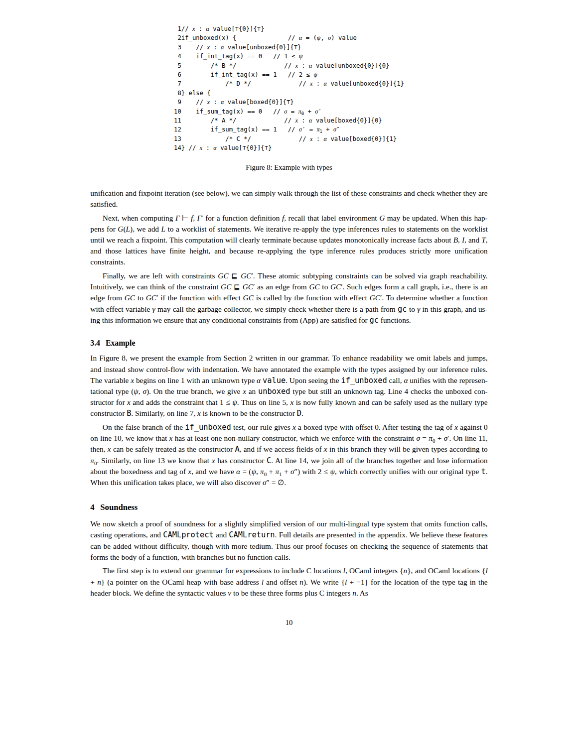| 1 | // x : α value [⊤{0}]{⊤} |
| 2 | if_unboxed(x) { // α = ( ψ , σ ) value |
| 3 | // x : α value [ unboxed {0}]{⊤} |
| 4 | if_int_tag(x) == 0 // 1 ≤ ψ |
| 5 | /* B */ // x : α value [ unboxed {0}]{0} |
| 6 | if_int_tag(x) == 1 // 2 ≤ ψ |
| 7 | /* D */ // x : α value [ unboxed {0}]{1} |
| 8 | } else { |
| 9 | // x : α value [ boxed {0}]{⊤} |
| 10 | if_sum_tag(x) == 0 // σ = π 0 + σ ′ |
| 11 | /* A */ // x : α value [ boxed {0}]{0} |
| 12 | if_sum_tag(x) == 1 // σ ′ = π 1 + σ ″ |
| 13 | /* C */ // x : α value [ boxed {0}]{1} |
| 14 | } // x : α value [⊤{0}]{⊤} |
Figure 8: Example with types
unification and fixpoint iteration (see below), we can simply walk through the list of these constraints and check whether they are satisfied.
Next, when computing Γ ⊢ f, Γ′ for a function definition f, recall that label environment G may be updated. When this happens for G(L), we add L to a worklist of statements. We iterative re-apply the type inferences rules to statements on the worklist until we reach a fixpoint. This computation will clearly terminate because updates monotonically increase facts about B, I, and T, and those lattices have finite height, and because re-applying the type inference rules produces strictly more unification constraints.
Finally, we are left with constraints GC ⊑ GC′. These atomic subtyping constraints can be solved via graph reachability. Intuitively, we can think of the constraint GC ⊑ GC′ as an edge from GC to GC′. Such edges form a call graph, i.e., there is an edge from GC to GC′ if the function with effect GC is called by the function with effect GC′. To determine whether a function with effect variable γ may call the garbage collector, we simply check whether there is a path from gc to γ in this graph, and using this information we ensure that any conditional constraints from (App) are satisfied for gc functions.
3.4 Example
In Figure 8, we present the example from Section 2 written in our grammar. To enhance readability we omit labels and jumps, and instead show control-flow with indentation. We have annotated the example with the types assigned by our inference rules. The variable x begins on line 1 with an unknown type α value. Upon seeing the if_unboxed call, α unifies with the representational type (ψ, σ). On the true branch, we give x an unboxed type but still an unknown tag. Line 4 checks the unboxed constructor for x and adds the constraint that 1 ≤ ψ. Thus on line 5, x is now fully known and can be safely used as the nullary type constructor B. Similarly, on line 7, x is known to be the constructor D.
On the false branch of the if_unboxed test, our rule gives x a boxed type with offset 0. After testing the tag of x against 0 on line 10, we know that x has at least one non-nullary constructor, which we enforce with the constraint σ = π0 + σ′. On line 11, then, x can be safely treated as the constructor A, and if we access fields of x in this branch they will be given types according to π0. Similarly, on line 13 we know that x has constructor C. At line 14, we join all of the branches together and lose information about the boxedness and tag of x, and we have α = (ψ, π0 + π1 + σ″) with 2 ≤ ψ, which correctly unifies with our original type t. When this unification takes place, we will also discover σ″ = ∅.
4 Soundness
We now sketch a proof of soundness for a slightly simplified version of our multi-lingual type system that omits function calls, casting operations, and CAMLprotect and CAMLreturn. Full details are presented in the appendix. We believe these features can be added without difficulty, though with more tedium. Thus our proof focuses on checking the sequence of statements that forms the body of a function, with branches but no function calls.
The first step is to extend our grammar for expressions to include C locations l, OCaml integers {n}, and OCaml locations {l + n} (a pointer on the OCaml heap with base address l and offset n). We write {l + −1} for the location of the type tag in the header block. We define the syntactic values v to be these three forms plus C integers n. As
10